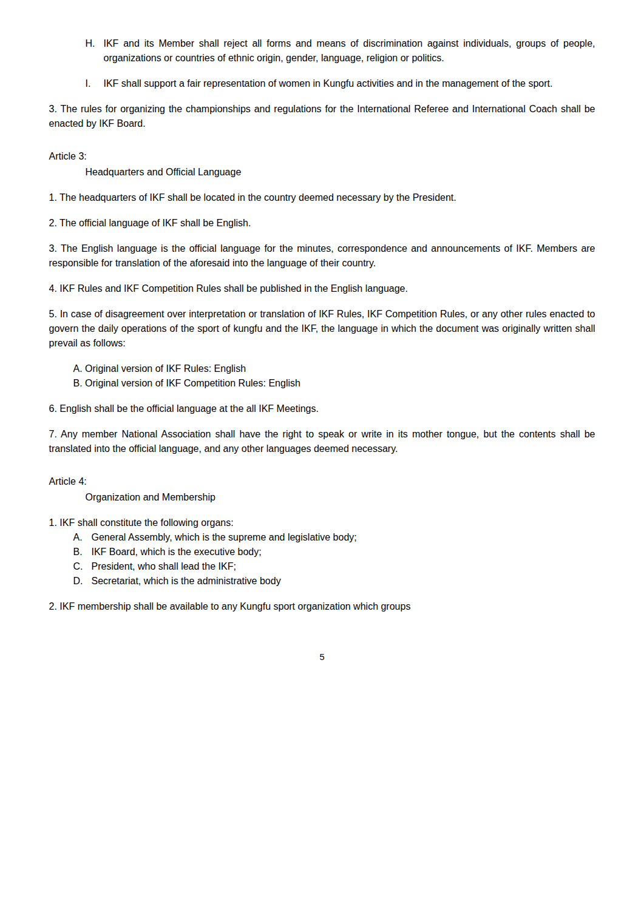H.
IKF and its Member shall reject all forms and means of discrimination against individuals, groups of people, organizations or countries of ethnic origin, gender, language, religion or politics.
I.
IKF shall support a fair representation of women in Kungfu activities and in the management of the sport.
3. The rules for organizing the championships and regulations for the International Referee and International Coach shall be enacted by IKF Board.
Article 3: Headquarters and Official Language
1. The headquarters of IKF shall be located in the country deemed necessary by the President.
2. The official language of IKF shall be English.
3. The English language is the official language for the minutes, correspondence and announcements of IKF. Members are responsible for translation of the aforesaid into the language of their country.
4. IKF Rules and IKF Competition Rules shall be published in the English language.
5. In case of disagreement over interpretation or translation of IKF Rules, IKF Competition Rules, or any other rules enacted to govern the daily operations of the sport of kungfu and the IKF, the language in which the document was originally written shall prevail as follows:
A. Original version of IKF Rules: English
B. Original version of IKF Competition Rules: English
6. English shall be the official language at the all IKF Meetings.
7. Any member National Association shall have the right to speak or write in its mother tongue, but the contents shall be translated into the official language, and any other languages deemed necessary.
Article 4: Organization and Membership
1. IKF shall constitute the following organs:
A. General Assembly, which is the supreme and legislative body;
B. IKF Board, which is the executive body;
C. President, who shall lead the IKF;
D. Secretariat, which is the administrative body
2. IKF membership shall be available to any Kungfu sport organization which groups
5